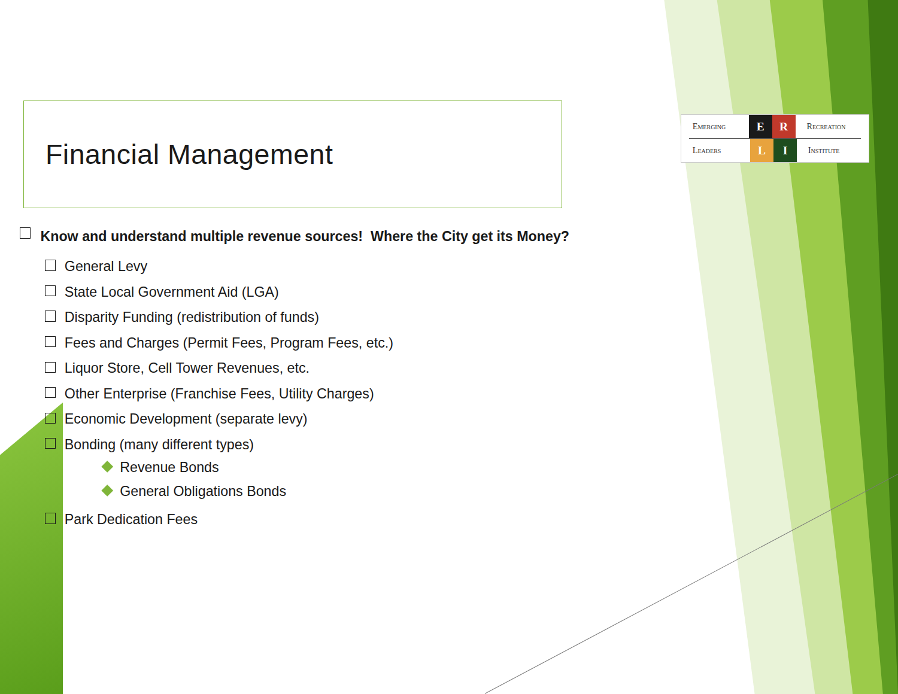Financial Management
Emerging
E
R
Recreation
Leaders
L
I
Institute
Know and understand multiple revenue sources! Where the City get its Money?
General Levy
State Local Government Aid (LGA)
Disparity Funding (redistribution of funds)
Fees and Charges (Permit Fees, Program Fees, etc.)
Liquor Store, Cell Tower Revenues, etc.
Other Enterprise (Franchise Fees, Utility Charges)
Economic Development (separate levy)
Bonding (many different types)
Revenue Bonds
General Obligations Bonds
Park Dedication Fees